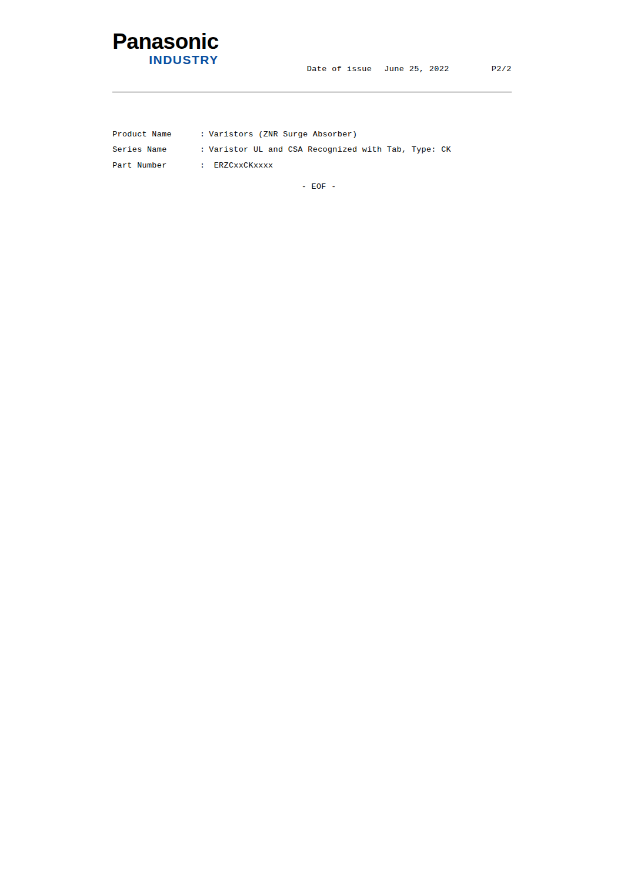Panasonic
INDUSTRY
Date of issue June 25, 2022 P2/2
Product Name: Varistors (ZNR Surge Absorber)
Series Name: Varistor UL and CSA Recognized with Tab, Type: CK
Part Number: ERZCxxCKxxxx
- EOF -